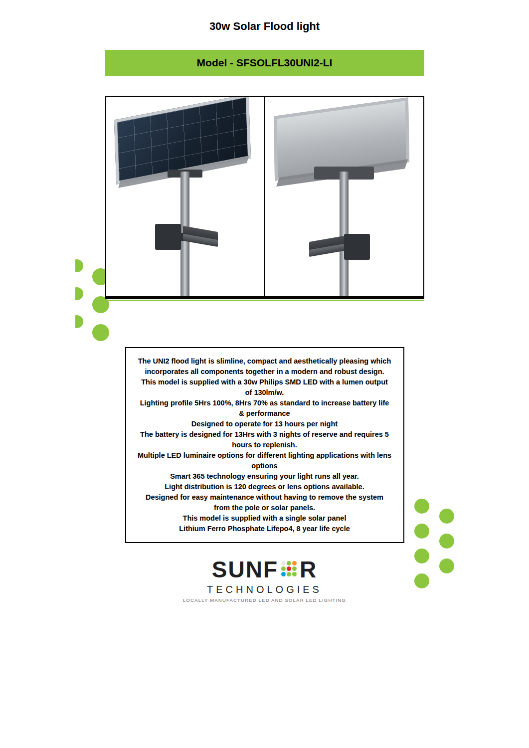30w Solar Flood light
Model - SFSOLFL30UNI2-LI
The UNI2 flood light is slimline, compact and aesthetically pleasing which incorporates all components together in a modern and robust design.
This model is supplied with a 30w Philips SMD LED with a lumen output of 130lm/w.
Lighting profile 5Hrs 100%, 8Hrs 70% as standard to increase battery life & performance
Designed to operate for 13 hours per night
The battery is designed for 13Hrs with 3 nights of reserve and requires 5 hours to replenish.
Multiple LED luminaire options for different lighting applications with lens options
Smart 365 technology ensuring your light runs all year.
Light distribution is 120 degrees or lens options available.
Designed for easy maintenance without having to remove the system from the pole or solar panels.
This model is supplied with a single solar panel
Lithium Ferro Phosphate Lifepo4, 8 year life cycle
SUNF R
TECHNOLOGIES
LOCALLY MANUFACTURED LED AND SOLAR LED LIGHTING